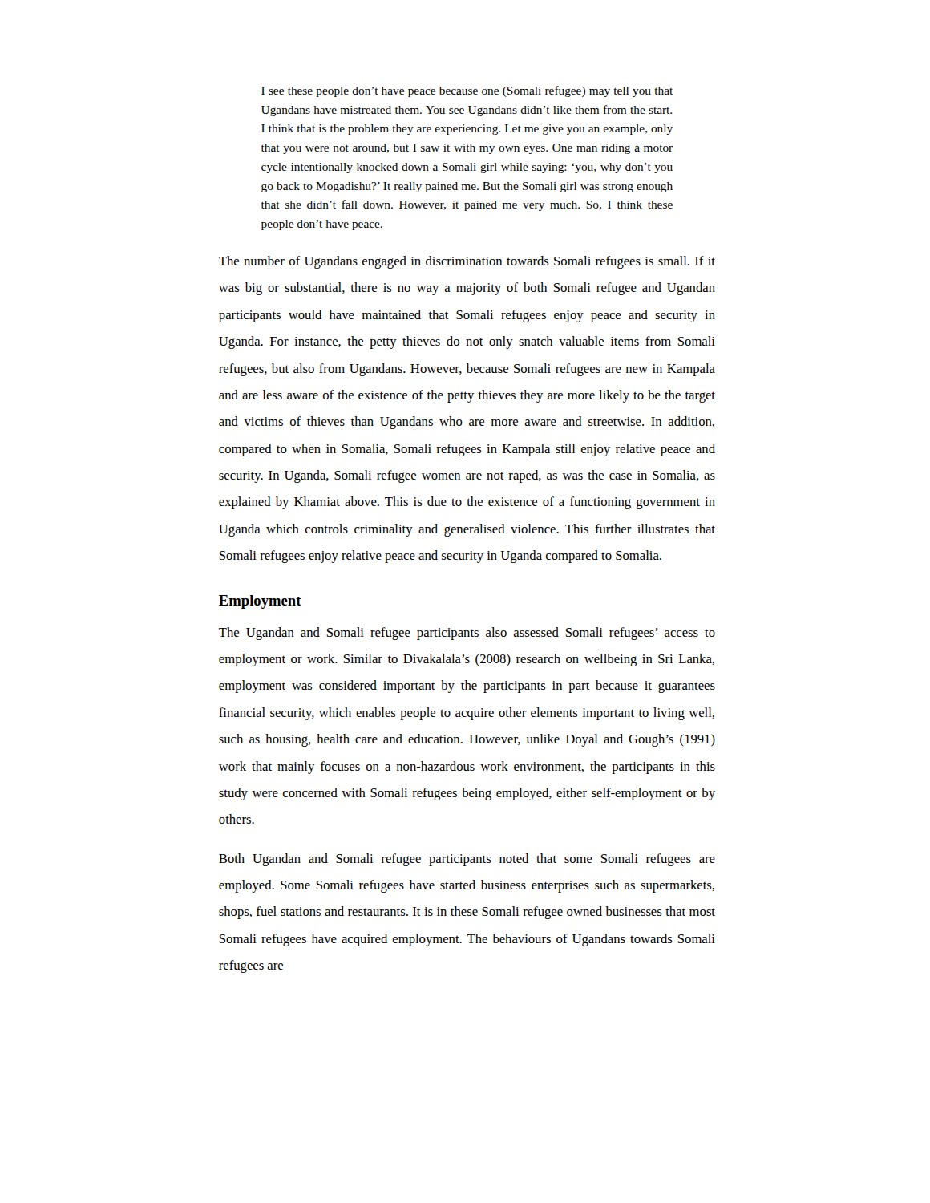I see these people don’t have peace because one (Somali refugee) may tell you that Ugandans have mistreated them. You see Ugandans didn’t like them from the start. I think that is the problem they are experiencing. Let me give you an example, only that you were not around, but I saw it with my own eyes. One man riding a motor cycle intentionally knocked down a Somali girl while saying: ‘you, why don’t you go back to Mogadishu?’ It really pained me. But the Somali girl was strong enough that she didn’t fall down. However, it pained me very much. So, I think these people don’t have peace.
The number of Ugandans engaged in discrimination towards Somali refugees is small. If it was big or substantial, there is no way a majority of both Somali refugee and Ugandan participants would have maintained that Somali refugees enjoy peace and security in Uganda. For instance, the petty thieves do not only snatch valuable items from Somali refugees, but also from Ugandans. However, because Somali refugees are new in Kampala and are less aware of the existence of the petty thieves they are more likely to be the target and victims of thieves than Ugandans who are more aware and streetwise. In addition, compared to when in Somalia, Somali refugees in Kampala still enjoy relative peace and security. In Uganda, Somali refugee women are not raped, as was the case in Somalia, as explained by Khamiat above. This is due to the existence of a functioning government in Uganda which controls criminality and generalised violence. This further illustrates that Somali refugees enjoy relative peace and security in Uganda compared to Somalia.
Employment
The Ugandan and Somali refugee participants also assessed Somali refugees’ access to employment or work. Similar to Divakalala’s (2008) research on wellbeing in Sri Lanka, employment was considered important by the participants in part because it guarantees financial security, which enables people to acquire other elements important to living well, such as housing, health care and education. However, unlike Doyal and Gough’s (1991) work that mainly focuses on a non-hazardous work environment, the participants in this study were concerned with Somali refugees being employed, either self-employment or by others.
Both Ugandan and Somali refugee participants noted that some Somali refugees are employed. Some Somali refugees have started business enterprises such as supermarkets, shops, fuel stations and restaurants. It is in these Somali refugee owned businesses that most Somali refugees have acquired employment. The behaviours of Ugandans towards Somali refugees are